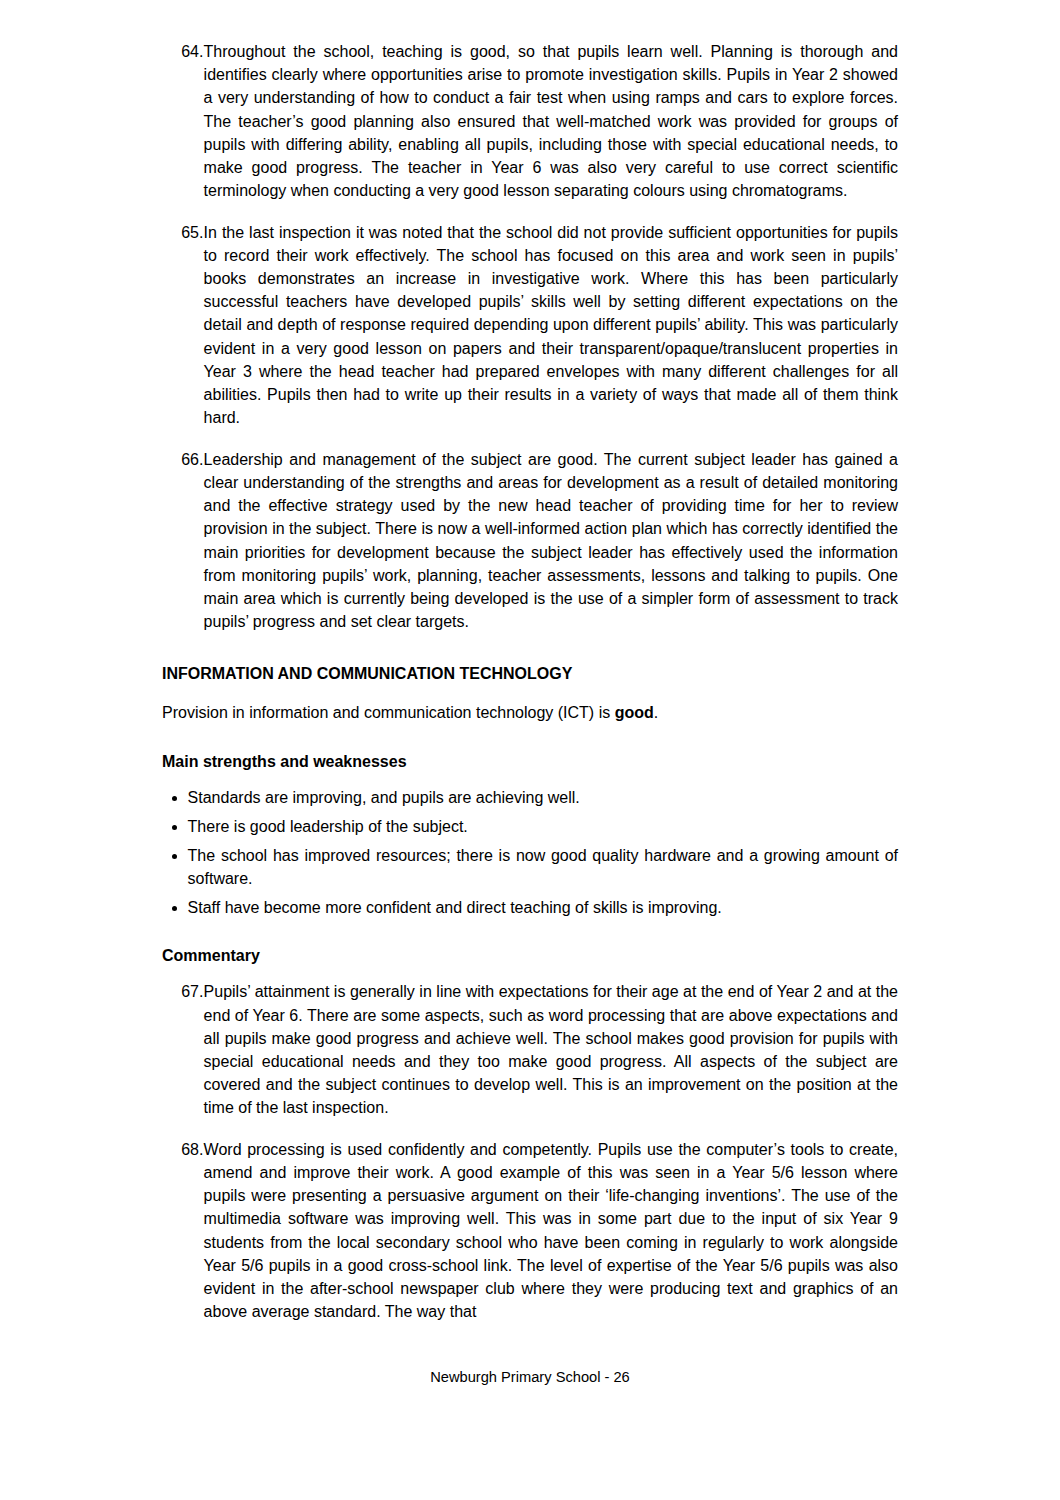64. Throughout the school, teaching is good, so that pupils learn well. Planning is thorough and identifies clearly where opportunities arise to promote investigation skills. Pupils in Year 2 showed a very understanding of how to conduct a fair test when using ramps and cars to explore forces. The teacher’s good planning also ensured that well-matched work was provided for groups of pupils with differing ability, enabling all pupils, including those with special educational needs, to make good progress. The teacher in Year 6 was also very careful to use correct scientific terminology when conducting a very good lesson separating colours using chromatograms.
65. In the last inspection it was noted that the school did not provide sufficient opportunities for pupils to record their work effectively. The school has focused on this area and work seen in pupils’ books demonstrates an increase in investigative work. Where this has been particularly successful teachers have developed pupils’ skills well by setting different expectations on the detail and depth of response required depending upon different pupils’ ability. This was particularly evident in a very good lesson on papers and their transparent/opaque/translucent properties in Year 3 where the head teacher had prepared envelopes with many different challenges for all abilities. Pupils then had to write up their results in a variety of ways that made all of them think hard.
66. Leadership and management of the subject are good. The current subject leader has gained a clear understanding of the strengths and areas for development as a result of detailed monitoring and the effective strategy used by the new head teacher of providing time for her to review provision in the subject. There is now a well-informed action plan which has correctly identified the main priorities for development because the subject leader has effectively used the information from monitoring pupils’ work, planning, teacher assessments, lessons and talking to pupils. One main area which is currently being developed is the use of a simpler form of assessment to track pupils’ progress and set clear targets.
Information and Communication Technology
Provision in information and communication technology (ICT) is good.
Main strengths and weaknesses
Standards are improving, and pupils are achieving well.
There is good leadership of the subject.
The school has improved resources; there is now good quality hardware and a growing amount of software.
Staff have become more confident and direct teaching of skills is improving.
Commentary
67. Pupils’ attainment is generally in line with expectations for their age at the end of Year 2 and at the end of Year 6. There are some aspects, such as word processing that are above expectations and all pupils make good progress and achieve well. The school makes good provision for pupils with special educational needs and they too make good progress. All aspects of the subject are covered and the subject continues to develop well. This is an improvement on the position at the time of the last inspection.
68. Word processing is used confidently and competently. Pupils use the computer’s tools to create, amend and improve their work. A good example of this was seen in a Year 5/6 lesson where pupils were presenting a persuasive argument on their ‘life-changing inventions’. The use of the multimedia software was improving well. This was in some part due to the input of six Year 9 students from the local secondary school who have been coming in regularly to work alongside Year 5/6 pupils in a good cross-school link. The level of expertise of the Year 5/6 pupils was also evident in the after-school newspaper club where they were producing text and graphics of an above average standard. The way that
Newburgh Primary School - 26